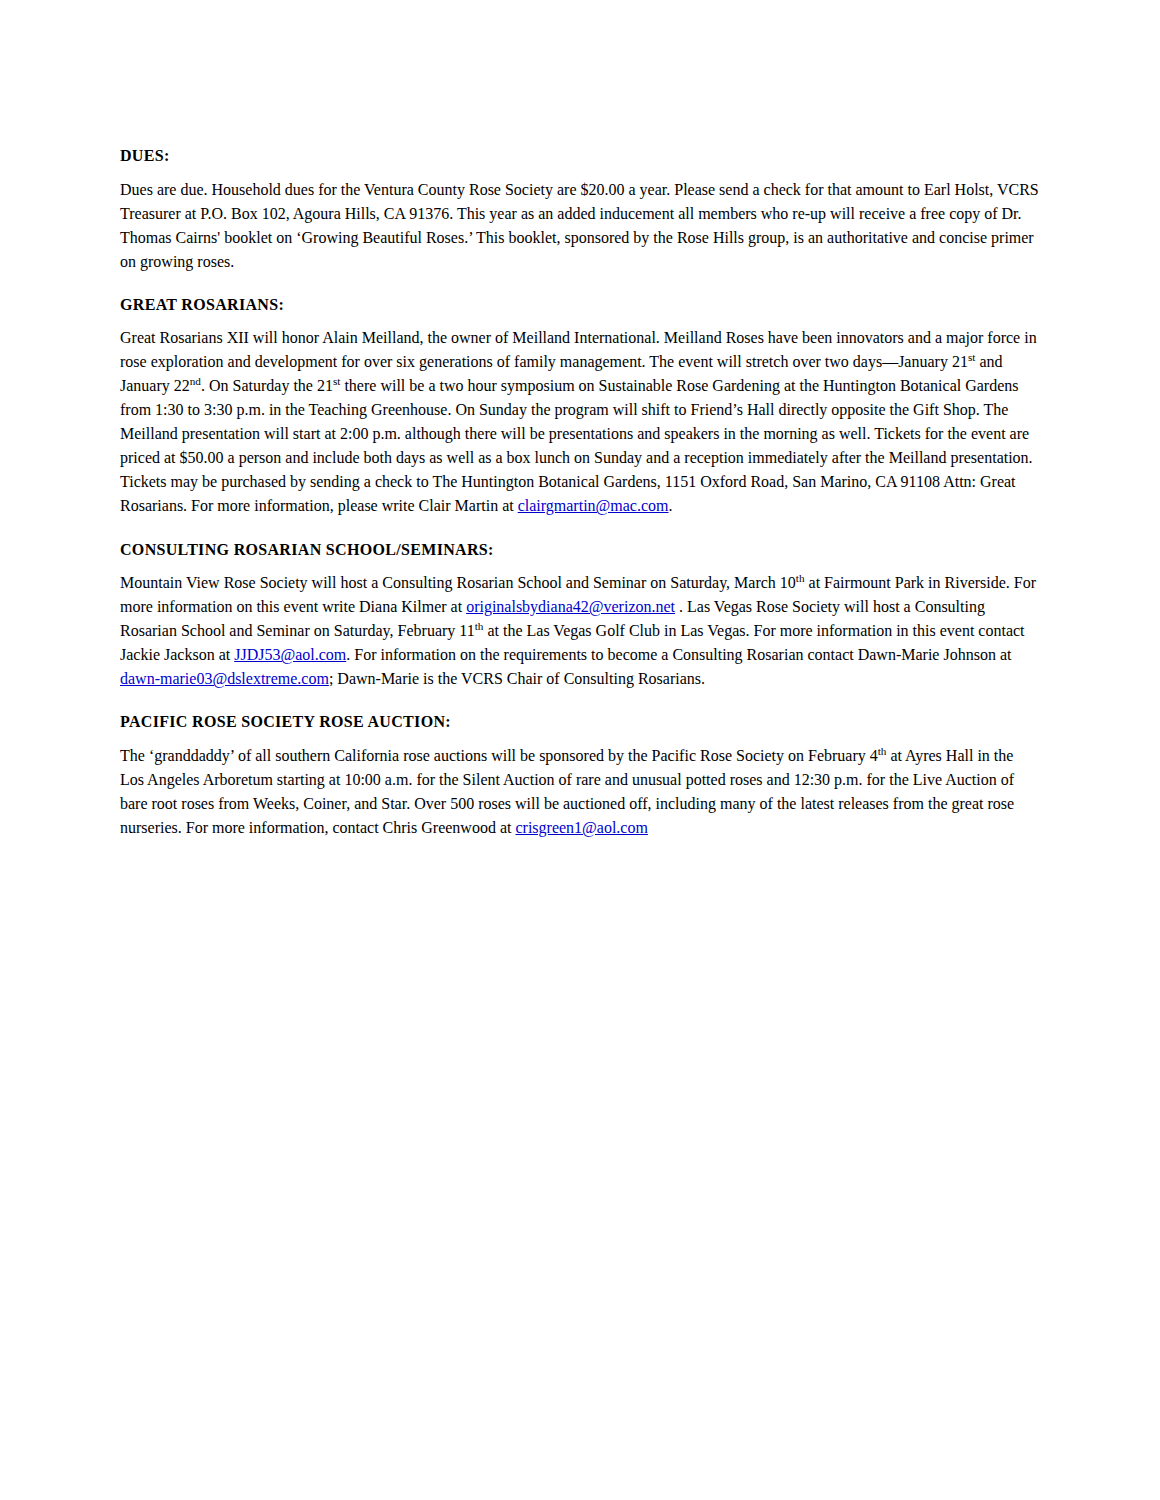DUES:
Dues are due. Household dues for the Ventura County Rose Society are $20.00 a year. Please send a check for that amount to Earl Holst, VCRS Treasurer at P.O. Box 102, Agoura Hills, CA 91376. This year as an added inducement all members who re-up will receive a free copy of Dr. Thomas Cairns' booklet on ‘Growing Beautiful Roses.’ This booklet, sponsored by the Rose Hills group, is an authoritative and concise primer on growing roses.
GREAT ROSARIANS:
Great Rosarians XII will honor Alain Meilland, the owner of Meilland International. Meilland Roses have been innovators and a major force in rose exploration and development for over six generations of family management. The event will stretch over two days—January 21st and January 22nd. On Saturday the 21st there will be a two hour symposium on Sustainable Rose Gardening at the Huntington Botanical Gardens from 1:30 to 3:30 p.m. in the Teaching Greenhouse. On Sunday the program will shift to Friend’s Hall directly opposite the Gift Shop. The Meilland presentation will start at 2:00 p.m. although there will be presentations and speakers in the morning as well. Tickets for the event are priced at $50.00 a person and include both days as well as a box lunch on Sunday and a reception immediately after the Meilland presentation. Tickets may be purchased by sending a check to The Huntington Botanical Gardens, 1151 Oxford Road, San Marino, CA 91108 Attn: Great Rosarians. For more information, please write Clair Martin at clairgmartin@mac.com.
CONSULTING ROSARIAN SCHOOL/SEMINARS:
Mountain View Rose Society will host a Consulting Rosarian School and Seminar on Saturday, March 10th at Fairmount Park in Riverside. For more information on this event write Diana Kilmer at originalsbydiana42@verizon.net . Las Vegas Rose Society will host a Consulting Rosarian School and Seminar on Saturday, February 11th at the Las Vegas Golf Club in Las Vegas. For more information in this event contact Jackie Jackson at JJDJ53@aol.com. For information on the requirements to become a Consulting Rosarian contact Dawn-Marie Johnson at dawn-marie03@dslextreme.com; Dawn-Marie is the VCRS Chair of Consulting Rosarians.
PACIFIC ROSE SOCIETY ROSE AUCTION:
The ‘granddaddy’ of all southern California rose auctions will be sponsored by the Pacific Rose Society on February 4th at Ayres Hall in the Los Angeles Arboretum starting at 10:00 a.m. for the Silent Auction of rare and unusual potted roses and 12:30 p.m. for the Live Auction of bare root roses from Weeks, Coiner, and Star. Over 500 roses will be auctioned off, including many of the latest releases from the great rose nurseries. For more information, contact Chris Greenwood at crisgreen1@aol.com